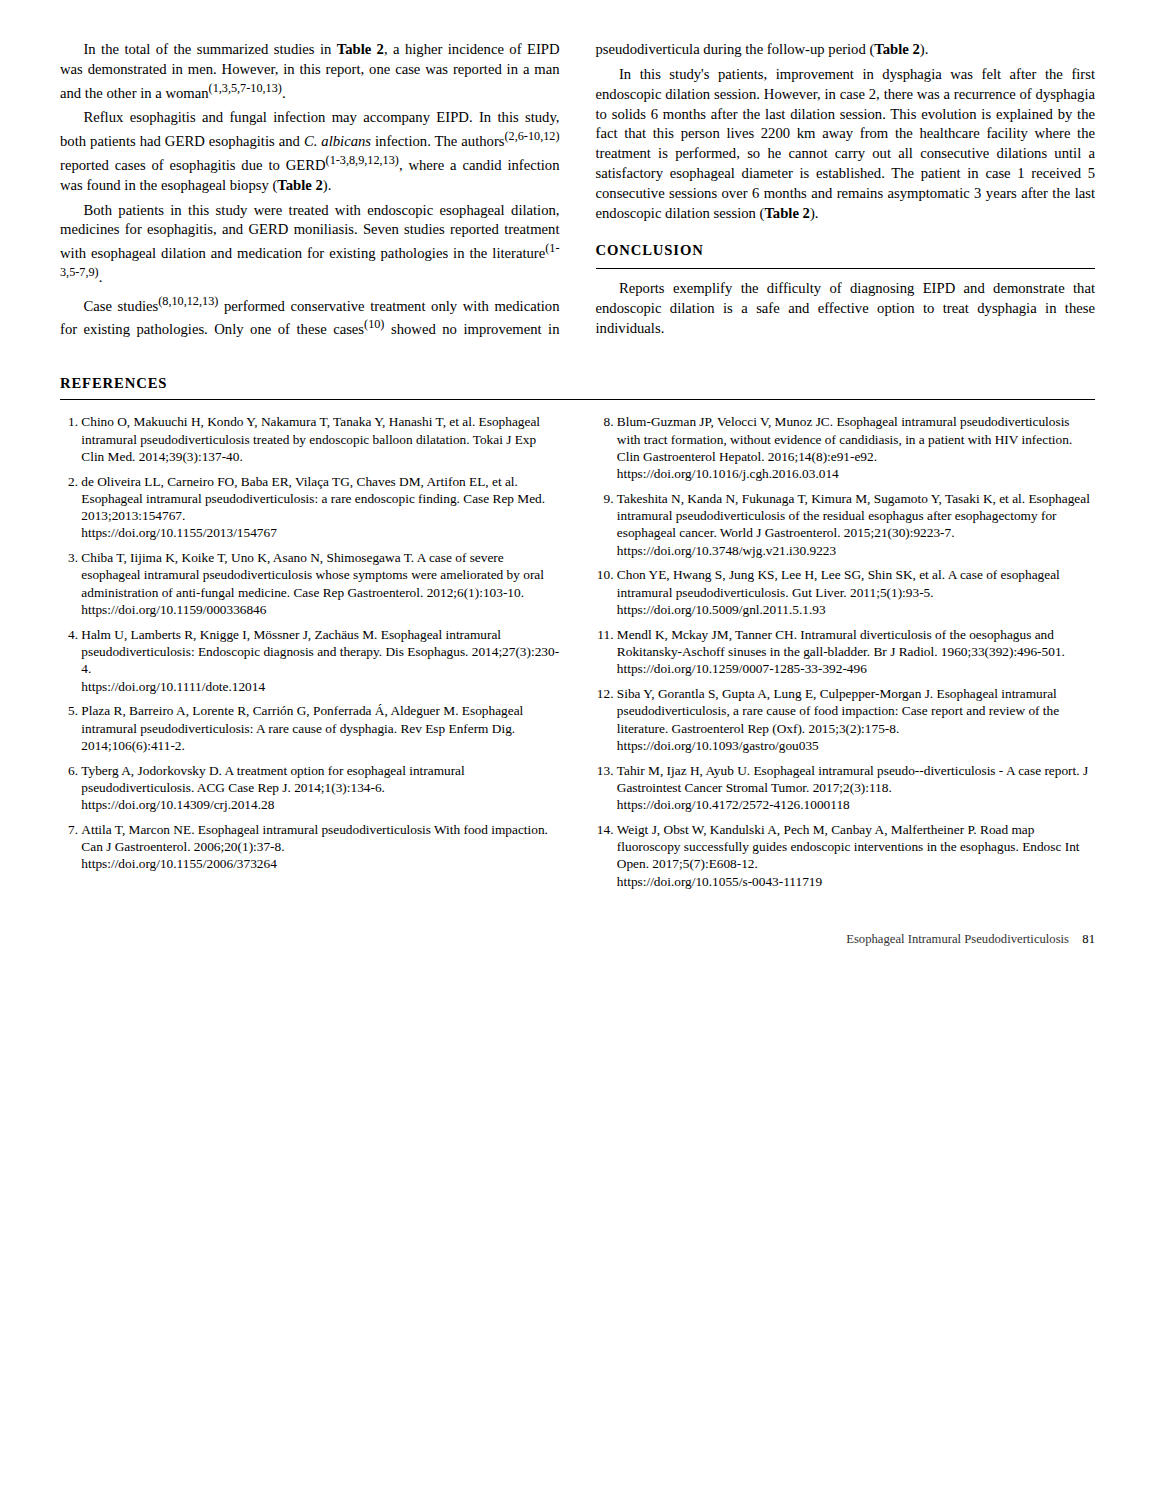In the total of the summarized studies in Table 2, a higher incidence of EIPD was demonstrated in men. However, in this report, one case was reported in a man and the other in a woman(1,3,5,7-10,13).
Reflux esophagitis and fungal infection may accompany EIPD. In this study, both patients had GERD esophagitis and C. albicans infection. The authors(2,6-10,12) reported cases of esophagitis due to GERD(1-3,8,9,12,13), where a candid infection was found in the esophageal biopsy (Table 2).
Both patients in this study were treated with endoscopic esophageal dilation, medicines for esophagitis, and GERD moniliasis. Seven studies reported treatment with esophageal dilation and medication for existing pathologies in the literature(1-3,5-7,9).
Case studies(8,10,12,13) performed conservative treatment only with medication for existing pathologies. Only one of these cases(10) showed no improvement in pseudodiverticula during the follow-up period (Table 2).
In this study's patients, improvement in dysphagia was felt after the first endoscopic dilation session. However, in case 2, there was a recurrence of dysphagia to solids 6 months after the last dilation session. This evolution is explained by the fact that this person lives 2200 km away from the healthcare facility where the treatment is performed, so he cannot carry out all consecutive dilations until a satisfactory esophageal diameter is established. The patient in case 1 received 5 consecutive sessions over 6 months and remains asymptomatic 3 years after the last endoscopic dilation session (Table 2).
CONCLUSION
Reports exemplify the difficulty of diagnosing EIPD and demonstrate that endoscopic dilation is a safe and effective option to treat dysphagia in these individuals.
REFERENCES
Chino O, Makuuchi H, Kondo Y, Nakamura T, Tanaka Y, Hanashi T, et al. Esophageal intramural pseudodiverticulosis treated by endoscopic balloon dilatation. Tokai J Exp Clin Med. 2014;39(3):137-40.
de Oliveira LL, Carneiro FO, Baba ER, Vilaça TG, Chaves DM, Artifon EL, et al. Esophageal intramural pseudodiverticulosis: a rare endoscopic finding. Case Rep Med. 2013;2013:154767. https://doi.org/10.1155/2013/154767
Chiba T, Iijima K, Koike T, Uno K, Asano N, Shimosegawa T. A case of severe esophageal intramural pseudodiverticulosis whose symptoms were ameliorated by oral administration of anti-fungal medicine. Case Rep Gastroenterol. 2012;6(1):103-10. https://doi.org/10.1159/000336846
Halm U, Lamberts R, Knigge I, Mössner J, Zachäus M. Esophageal intramural pseudodiverticulosis: Endoscopic diagnosis and therapy. Dis Esophagus. 2014;27(3):230-4. https://doi.org/10.1111/dote.12014
Plaza R, Barreiro A, Lorente R, Carrión G, Ponferrada Á, Aldeguer M. Esophageal intramural pseudodiverticulosis: A rare cause of dysphagia. Rev Esp Enferm Dig. 2014;106(6):411-2.
Tyberg A, Jodorkovsky D. A treatment option for esophageal intramural pseudodiverticulosis. ACG Case Rep J. 2014;1(3):134-6. https://doi.org/10.14309/crj.2014.28
Attila T, Marcon NE. Esophageal intramural pseudodiverticulosis With food impaction. Can J Gastroenterol. 2006;20(1):37-8. https://doi.org/10.1155/2006/373264
Blum-Guzman JP, Velocci V, Munoz JC. Esophageal intramural pseudodiverticulosis with tract formation, without evidence of candidiasis, in a patient with HIV infection. Clin Gastroenterol Hepatol. 2016;14(8):e91-e92. https://doi.org/10.1016/j.cgh.2016.03.014
Takeshita N, Kanda N, Fukunaga T, Kimura M, Sugamoto Y, Tasaki K, et al. Esophageal intramural pseudodiverticulosis of the residual esophagus after esophagectomy for esophageal cancer. World J Gastroenterol. 2015;21(30):9223-7. https://doi.org/10.3748/wjg.v21.i30.9223
Chon YE, Hwang S, Jung KS, Lee H, Lee SG, Shin SK, et al. A case of esophageal intramural pseudodiverticulosis. Gut Liver. 2011;5(1):93-5. https://doi.org/10.5009/gnl.2011.5.1.93
Mendl K, Mckay JM, Tanner CH. Intramural diverticulosis of the oesophagus and Rokitansky-Aschoff sinuses in the gall-bladder. Br J Radiol. 1960;33(392):496-501. https://doi.org/10.1259/0007-1285-33-392-496
Siba Y, Gorantla S, Gupta A, Lung E, Culpepper-Morgan J. Esophageal intramural pseudodiverticulosis, a rare cause of food impaction: Case report and review of the literature. Gastroenterol Rep (Oxf). 2015;3(2):175-8. https://doi.org/10.1093/gastro/gou035
Tahir M, Ijaz H, Ayub U. Esophageal intramural pseudo--diverticulosis - A case report. J Gastrointest Cancer Stromal Tumor. 2017;2(3):118. https://doi.org/10.4172/2572-4126.1000118
Weigt J, Obst W, Kandulski A, Pech M, Canbay A, Malfertheiner P. Road map fluoroscopy successfully guides endoscopic interventions in the esophagus. Endosc Int Open. 2017;5(7):E608-12. https://doi.org/10.1055/s-0043-111719
Esophageal Intramural Pseudodiverticulosis 81